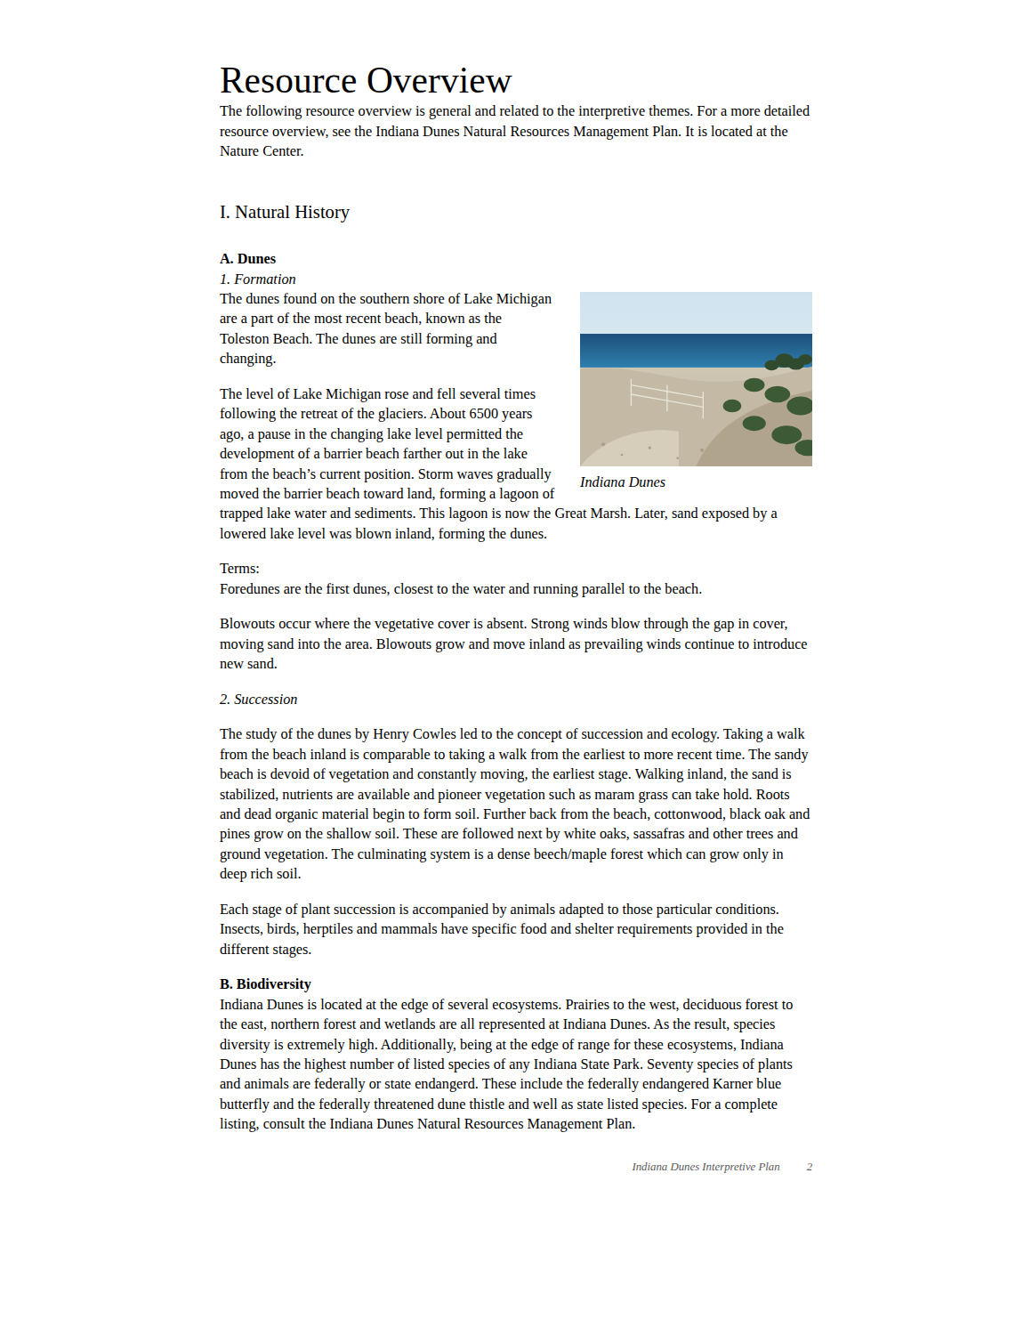Resource Overview
The following resource overview is general and related to the interpretive themes. For a more detailed resource overview, see the Indiana Dunes Natural Resources Management Plan. It is located at the Nature Center.
I. Natural History
A. Dunes
1. Formation
Indiana Dunes
The dunes found on the southern shore of Lake Michigan are a part of the most recent beach, known as the Toleston Beach. The dunes are still forming and changing.
The level of Lake Michigan rose and fell several times following the retreat of the glaciers. About 6500 years ago, a pause in the changing lake level permitted the development of a barrier beach farther out in the lake from the beach’s current position. Storm waves gradually moved the barrier beach toward land, forming a lagoon of trapped lake water and sediments. This lagoon is now the Great Marsh. Later, sand exposed by a lowered lake level was blown inland, forming the dunes.
Terms:
Foredunes are the first dunes, closest to the water and running parallel to the beach.
Blowouts occur where the vegetative cover is absent. Strong winds blow through the gap in cover, moving sand into the area. Blowouts grow and move inland as prevailing winds continue to introduce new sand.
2. Succession
The study of the dunes by Henry Cowles led to the concept of succession and ecology. Taking a walk from the beach inland is comparable to taking a walk from the earliest to more recent time. The sandy beach is devoid of vegetation and constantly moving, the earliest stage. Walking inland, the sand is stabilized, nutrients are available and pioneer vegetation such as maram grass can take hold. Roots and dead organic material begin to form soil. Further back from the beach, cottonwood, black oak and pines grow on the shallow soil. These are followed next by white oaks, sassafras and other trees and ground vegetation. The culminating system is a dense beech/maple forest which can grow only in deep rich soil.
Each stage of plant succession is accompanied by animals adapted to those particular conditions. Insects, birds, herptiles and mammals have specific food and shelter requirements provided in the different stages.
B. Biodiversity
Indiana Dunes is located at the edge of several ecosystems. Prairies to the west, deciduous forest to the east, northern forest and wetlands are all represented at Indiana Dunes. As the result, species diversity is extremely high. Additionally, being at the edge of range for these ecosystems, Indiana Dunes has the highest number of listed species of any Indiana State Park. Seventy species of plants and animals are federally or state endangerd. These include the federally endangered Karner blue butterfly and the federally threatened dune thistle and well as state listed species. For a complete listing, consult the Indiana Dunes Natural Resources Management Plan.
Indiana Dunes Interpretive Plan 2